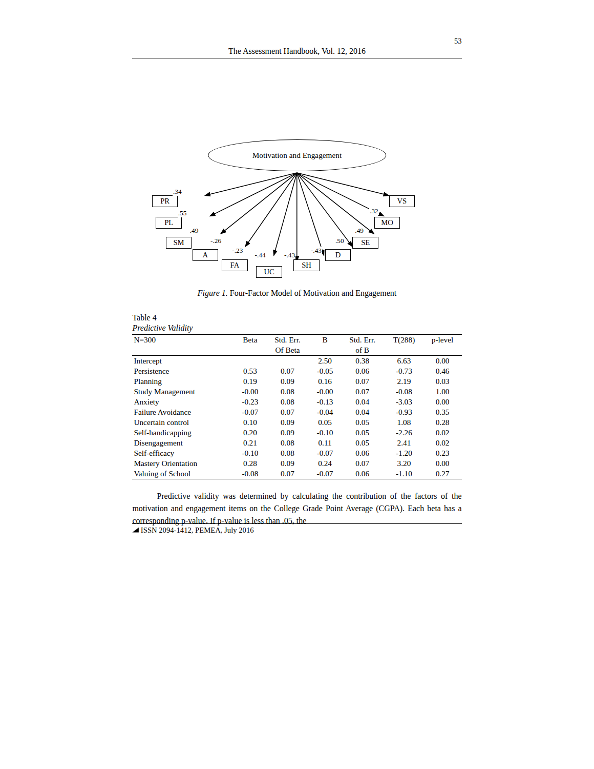53
The Assessment Handbook, Vol. 12, 2016
Motivation and Engagement
PR
PL
SM
A
FA
UC
SH
D
SE
MO
VS
.34
.55
.49
-.26
-.23
-.44
-.43
-.43
.50
.49
.32
Figure 1. Four-Factor Model of Motivation and Engagement
Table 4 Predictive Validity
| N=300 | Beta | Std. Err. | B | Std. Err. | T(288) | p-level |
| --- | --- | --- | --- | --- | --- | --- |
| | | Of Beta | | of B | | |
| Intercept | | | 2.50 | 0.38 | 6.63 | 0.00 |
| Persistence | 0.53 | 0.07 | -0.05 | 0.06 | -0.73 | 0.46 |
| Planning | 0.19 | 0.09 | 0.16 | 0.07 | 2.19 | 0.03 |
| Study Management | -0.00 | 0.08 | -0.00 | 0.07 | -0.08 | 1.00 |
| Anxiety | -0.23 | 0.08 | -0.13 | 0.04 | -3.03 | 0.00 |
| Failure Avoidance | -0.07 | 0.07 | -0.04 | 0.04 | -0.93 | 0.35 |
| Uncertain control | 0.10 | 0.09 | 0.05 | 0.05 | 1.08 | 0.28 |
| Self-handicapping | 0.20 | 0.09 | -0.10 | 0.05 | -2.26 | 0.02 |
| Disengagement | 0.21 | 0.08 | 0.11 | 0.05 | 2.41 | 0.02 |
| Self-efficacy | -0.10 | 0.08 | -0.07 | 0.06 | -1.20 | 0.23 |
| Mastery Orientation | 0.28 | 0.09 | 0.24 | 0.07 | 3.20 | 0.00 |
| Valuing of School | -0.08 | 0.07 | -0.07 | 0.06 | -1.10 | 0.27 |
Predictive validity was determined by calculating the contribution of the factors of the motivation and engagement items on the College Grade Point Average (CGPA). Each beta has a corresponding p-value. If p-value is less than .05, the
ISSN 2094-1412, PEMEA, July 2016